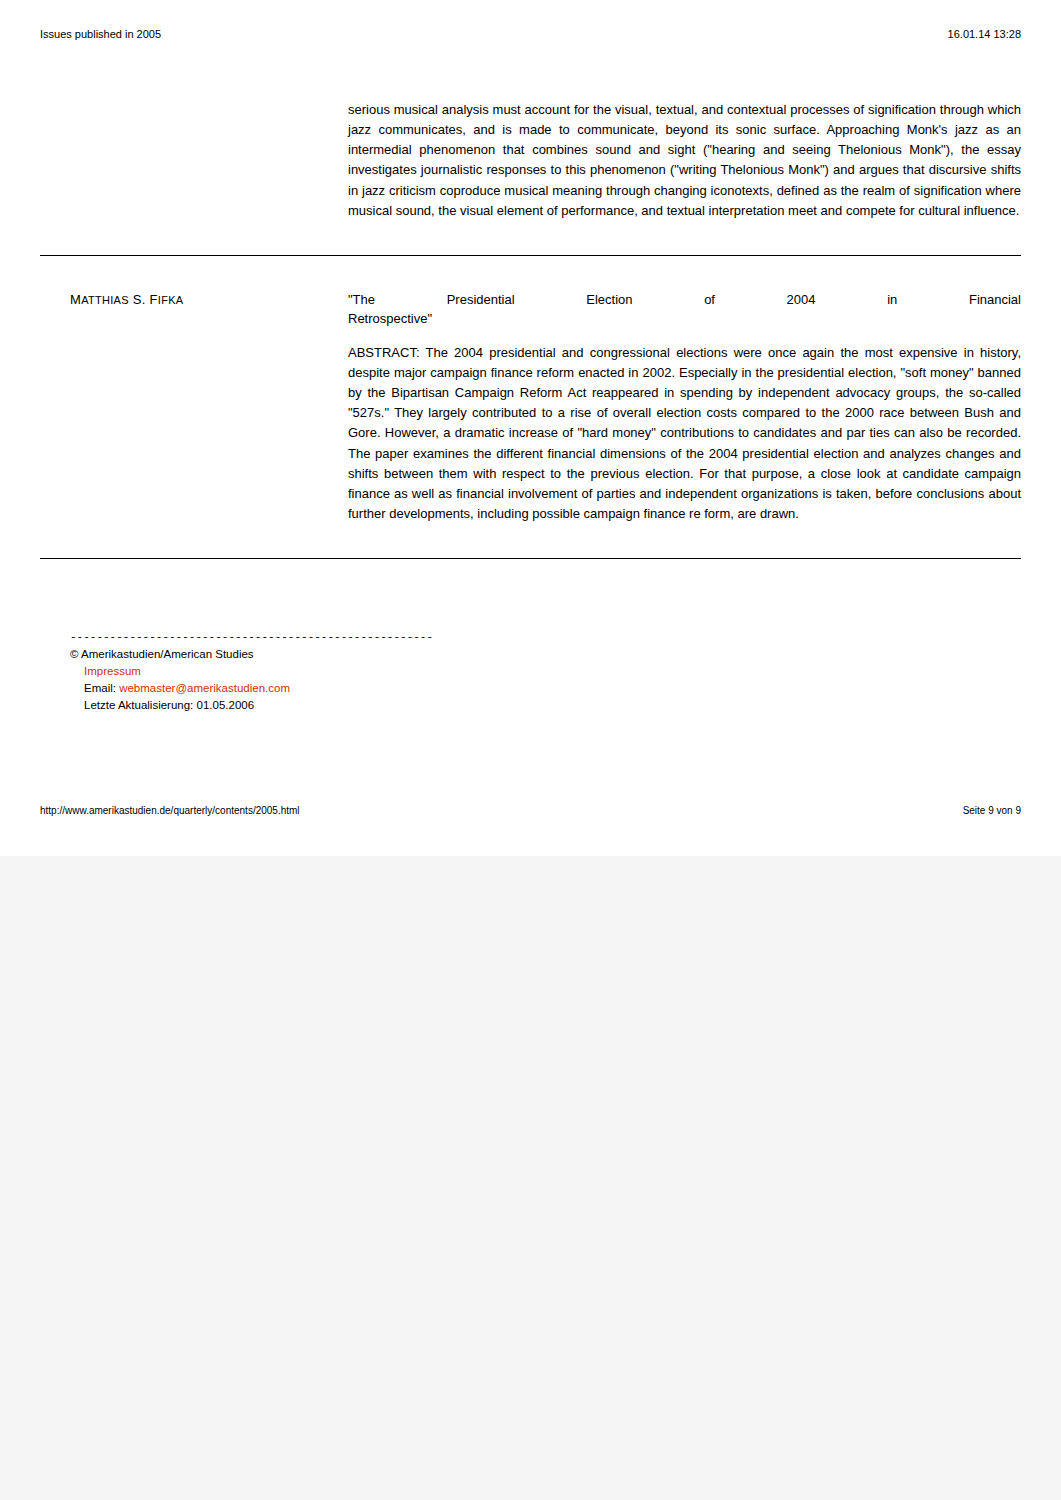Issues published in 2005 16.01.14 13:28
serious musical analysis must account for the visual, textual, and contextual processes of signification through which jazz communicates, and is made to communicate, beyond its sonic surface. Approaching Monk's jazz as an intermedial phenomenon that combines sound and sight ("hearing and seeing Thelonious Monk"), the essay investigates journalistic responses to this phenomenon ("writing Thelonious Monk") and argues that discursive shifts in jazz criticism coproduce musical meaning through changing iconotexts, defined as the realm of signification where musical sound, the visual element of performance, and textual interpretation meet and compete for cultural influence.
MATTHIAS S. FIFKA
"The Presidential Election of 2004 in Financial
Retrospective"
ABSTRACT: The 2004 presidential and congressional elections were once again the most expensive in history, despite major campaign finance reform enacted in 2002. Especially in the presidential election, "soft money" banned by the Bipartisan Campaign Reform Act reappeared in spending by independent advocacy groups, the so-called "527s." They largely contributed to a rise of overall election costs compared to the 2000 race between Bush and Gore. However, a dramatic increase of "hard money" contributions to candidates and par ties can also be recorded. The paper examines the different financial dimensions of the 2004 presidential election and analyzes changes and shifts between them with respect to the previous election. For that purpose, a close look at candidate campaign finance as well as financial involvement of parties and independent organizations is taken, before conclusions about further developments, including possible campaign finance re form, are drawn.
-------------------------------------------------------
© Amerikastudien/American Studies
Impressum
Email: webmaster@amerikastudien.com
Letzte Aktualisierung: 01.05.2006
http://www.amerikastudien.de/quarterly/contents/2005.html Seite 9 von 9